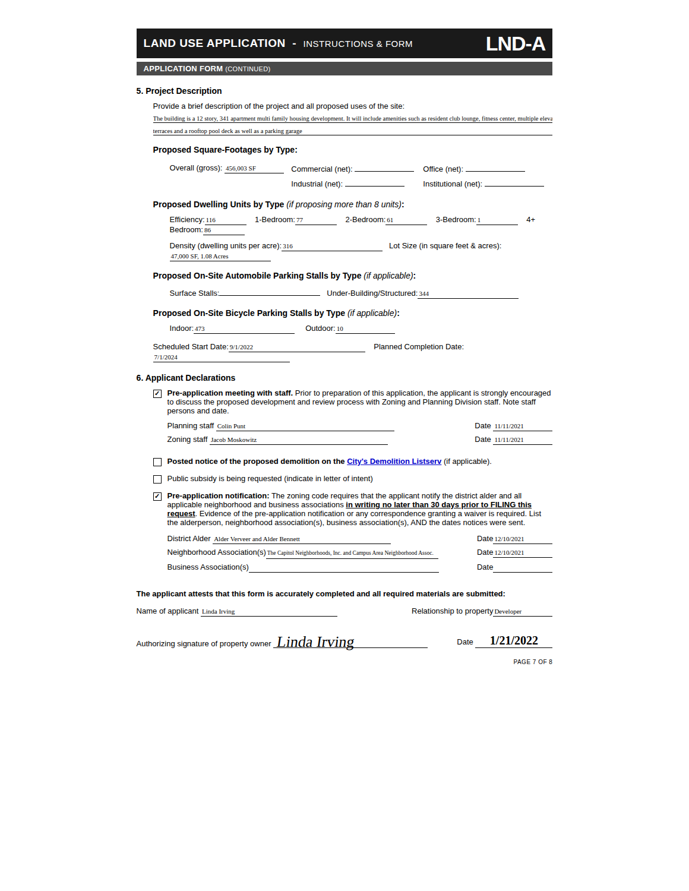LAND USE APPLICATION - INSTRUCTIONS & FORM
LND-A
APPLICATION FORM (CONTINUED)
5. Project Description
Provide a brief description of the project and all proposed uses of the site:
The building is a 12 story, 341 apartment multi family housing development. It will include amenities such as resident club lounge, fitness center, multiple elevated outdoor
terraces and a rooftop pool deck as well as a parking garage
Proposed Square-Footages by Type:
| Overall (gross): 456,003 SF | Commercial (net): | Office (net): |
| | Industrial (net): | Institutional (net): |
Proposed Dwelling Units by Type (if proposing more than 8 units):
Efficiency:116 1-Bedroom:77 2-Bedroom:61 3-Bedroom:1 4+ Bedroom:86
Density (dwelling units per acre):316 Lot Size (in square feet & acres):47,000 SF, 1.08 Acres
Proposed On-Site Automobile Parking Stalls by Type (if applicable):
Surface Stalls: Under-Building/Structured:344
Proposed On-Site Bicycle Parking Stalls by Type (if applicable):
Indoor:473 Outdoor:10
Scheduled Start Date:9/1/2022 Planned Completion Date:7/1/2024
6. Applicant Declarations
✓
Pre-application meeting with staff. Prior to preparation of this application, the applicant is strongly encouraged to discuss the proposed development and review process with Zoning and Planning Division staff. Note staff persons and date.
Planning staff Colin Punt
Date 11/11/2021
Zoning staff Jacob Moskowitz
Date 11/11/2021
Posted notice of the proposed demolition on the City's Demolition Listserv (if applicable).
Public subsidy is being requested (indicate in letter of intent)
✓
Pre-application notification: The zoning code requires that the applicant notify the district alder and all applicable neighborhood and business associations in writing no later than 30 days prior to FILING this request. Evidence of the pre-application notification or any correspondence granting a waiver is required. List the alderperson, neighborhood association(s), business association(s), AND the dates notices were sent.
District Alder Alder Verveer and Alder Bennett
Date12/10/2021
Neighborhood Association(s)The Capitol Neighborhoods, Inc. and Campus Area Neighborhood Assoc.
Date12/10/2021
Business Association(s)
Date
The applicant attests that this form is accurately completed and all required materials are submitted:
Name of applicant Linda Irving
Relationship to propertyDeveloper
Authorizing signature of property owner Linda Irving
Date 1/21/2022
PAGE 7 OF 8